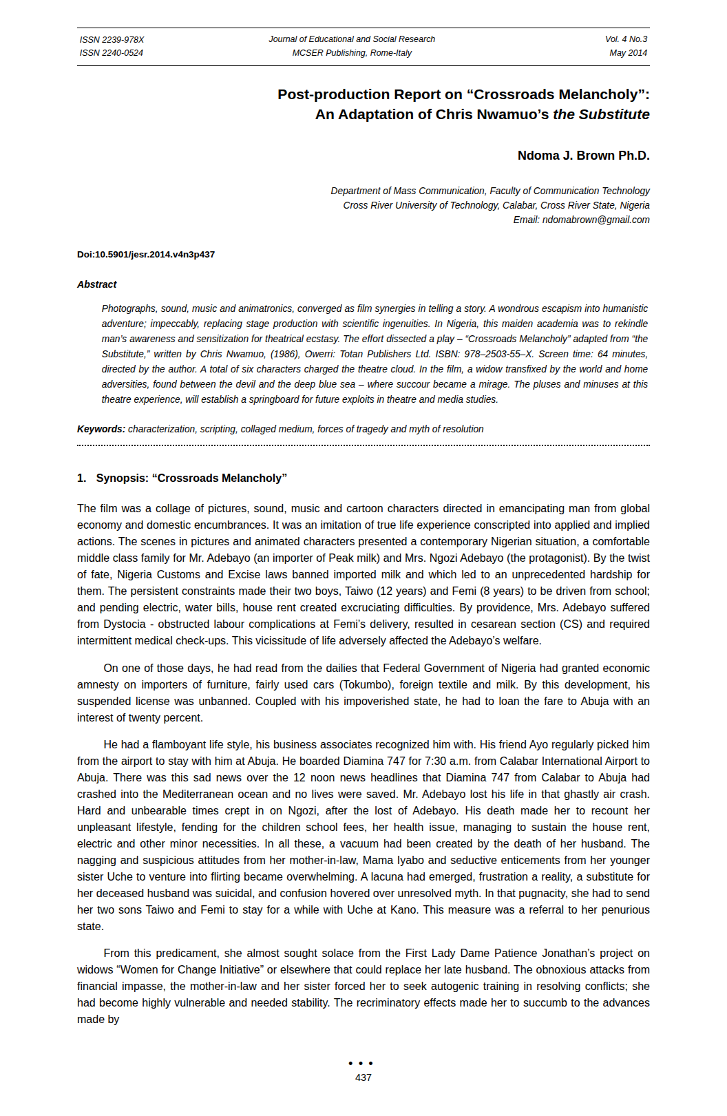| ISSN 2239-978X ISSN 2240-0524 | Journal of Educational and Social Research MCSER Publishing, Rome-Italy | Vol. 4 No.3 May 2014 |
Post-production Report on “Crossroads Melancholy”:
An Adaptation of Chris Nwamuo’s the Substitute
Ndoma J. Brown Ph.D.
Department of Mass Communication, Faculty of Communication Technology
Cross River University of Technology, Calabar, Cross River State, Nigeria
Email: ndomabrown@gmail.com
Doi:10.5901/jesr.2014.v4n3p437
Abstract
Photographs, sound, music and animatronics, converged as film synergies in telling a story. A wondrous escapism into humanistic adventure; impeccably, replacing stage production with scientific ingenuities. In Nigeria, this maiden academia was to rekindle man’s awareness and sensitization for theatrical ecstasy. The effort dissected a play – “Crossroads Melancholy” adapted from “the Substitute,” written by Chris Nwamuo, (1986), Owerri: Totan Publishers Ltd. ISBN: 978–2503-55–X. Screen time: 64 minutes, directed by the author. A total of six characters charged the theatre cloud. In the film, a widow transfixed by the world and home adversities, found between the devil and the deep blue sea – where succour became a mirage. The pluses and minuses at this theatre experience, will establish a springboard for future exploits in theatre and media studies.
Keywords: characterization, scripting, collaged medium, forces of tragedy and myth of resolution
1. Synopsis: “Crossroads Melancholy”
The film was a collage of pictures, sound, music and cartoon characters directed in emancipating man from global economy and domestic encumbrances. It was an imitation of true life experience conscripted into applied and implied actions. The scenes in pictures and animated characters presented a contemporary Nigerian situation, a comfortable middle class family for Mr. Adebayo (an importer of Peak milk) and Mrs. Ngozi Adebayo (the protagonist). By the twist of fate, Nigeria Customs and Excise laws banned imported milk and which led to an unprecedented hardship for them. The persistent constraints made their two boys, Taiwo (12 years) and Femi (8 years) to be driven from school; and pending electric, water bills, house rent created excruciating difficulties. By providence, Mrs. Adebayo suffered from Dystocia - obstructed labour complications at Femi’s delivery, resulted in cesarean section (CS) and required intermittent medical check-ups. This vicissitude of life adversely affected the Adebayo’s welfare.
On one of those days, he had read from the dailies that Federal Government of Nigeria had granted economic amnesty on importers of furniture, fairly used cars (Tokumbo), foreign textile and milk. By this development, his suspended license was unbanned. Coupled with his impoverished state, he had to loan the fare to Abuja with an interest of twenty percent.
He had a flamboyant life style, his business associates recognized him with. His friend Ayo regularly picked him from the airport to stay with him at Abuja. He boarded Diamina 747 for 7:30 a.m. from Calabar International Airport to Abuja. There was this sad news over the 12 noon news headlines that Diamina 747 from Calabar to Abuja had crashed into the Mediterranean ocean and no lives were saved. Mr. Adebayo lost his life in that ghastly air crash. Hard and unbearable times crept in on Ngozi, after the lost of Adebayo. His death made her to recount her unpleasant lifestyle, fending for the children school fees, her health issue, managing to sustain the house rent, electric and other minor necessities. In all these, a vacuum had been created by the death of her husband. The nagging and suspicious attitudes from her mother-in-law, Mama Iyabo and seductive enticements from her younger sister Uche to venture into flirting became overwhelming. A lacuna had emerged, frustration a reality, a substitute for her deceased husband was suicidal, and confusion hovered over unresolved myth. In that pugnacity, she had to send her two sons Taiwo and Femi to stay for a while with Uche at Kano. This measure was a referral to her penurious state.
From this predicament, she almost sought solace from the First Lady Dame Patience Jonathan’s project on widows “Women for Change Initiative” or elsewhere that could replace her late husband. The obnoxious attacks from financial impasse, the mother-in-law and her sister forced her to seek autogenic training in resolving conflicts; she had become highly vulnerable and needed stability. The recriminatory effects made her to succumb to the advances made by
•••
437